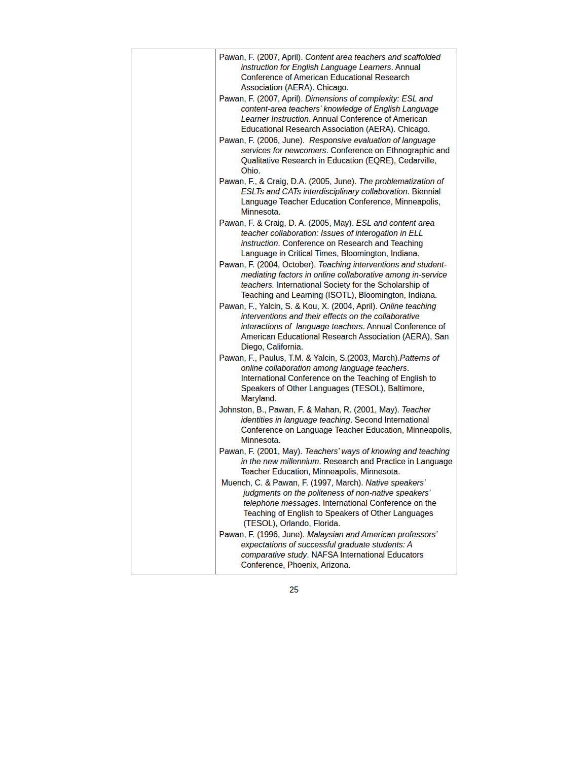| | Pawan, F. (2007, April). Content area teachers and scaffolded instruction for English Language Learners . Annual Conference of American Educational Research Association (AERA). Chicago. Pawan, F. (2007, April). Dimensions of complexity: ESL and content-area teachers’ knowledge of English Language Learner Instruction . Annual Conference of American Educational Research Association (AERA). Chicago. Pawan, F. (2006, June). Responsive evaluation of language services for newcomers . Conference on Ethnographic and Qualitative Research in Education (EQRE), Cedarville, Ohio. Pawan, F., & Craig, D.A. (2005, June). The problematization of ESLTs and CATs interdisciplinary collaboration . Biennial Language Teacher Education Conference, Minneapolis, Minnesota. Pawan, F. & Craig, D. A. (2005, May). ESL and content area teacher collaboration: Issues of interogation in ELL instruction . Conference on Research and Teaching Language in Critical Times, Bloomington, Indiana. Pawan, F. (2004, October). Teaching interventions and student-mediating factors in online collaborative among in-service teachers. International Society for the Scholarship of Teaching and Learning (ISOTL), Bloomington, Indiana. Pawan, F., Yalcin, S. & Kou, X. (2004, April). Online teaching interventions and their effects on the collaborative interactions of language teachers . Annual Conference of American Educational Research Association (AERA), San Diego, California. Pawan, F., Paulus, T.M. & Yalcin, S.(2003, March). Patterns of online collaboration among language teachers . International Conference on the Teaching of English to Speakers of Other Languages (TESOL), Baltimore, Maryland. Johnston, B., Pawan, F. & Mahan, R. (2001, May). Teacher identities in language teaching . Second International Conference on Language Teacher Education, Minneapolis, Minnesota. Pawan, F. (2001, May). Teachers’ ways of knowing and teaching in the new millennium . Research and Practice in Language Teacher Education, Minneapolis, Minnesota. Muench, C. & Pawan, F. (1997, March). Native speakers’ judgments on the politeness of non-native speakers’ telephone messages . International Conference on the Teaching of English to Speakers of Other Languages (TESOL), Orlando, Florida. Pawan, F. (1996, June). Malaysian and American professors’ expectations of successful graduate students: A comparative study . NAFSA International Educators Conference, Phoenix, Arizona. |
25